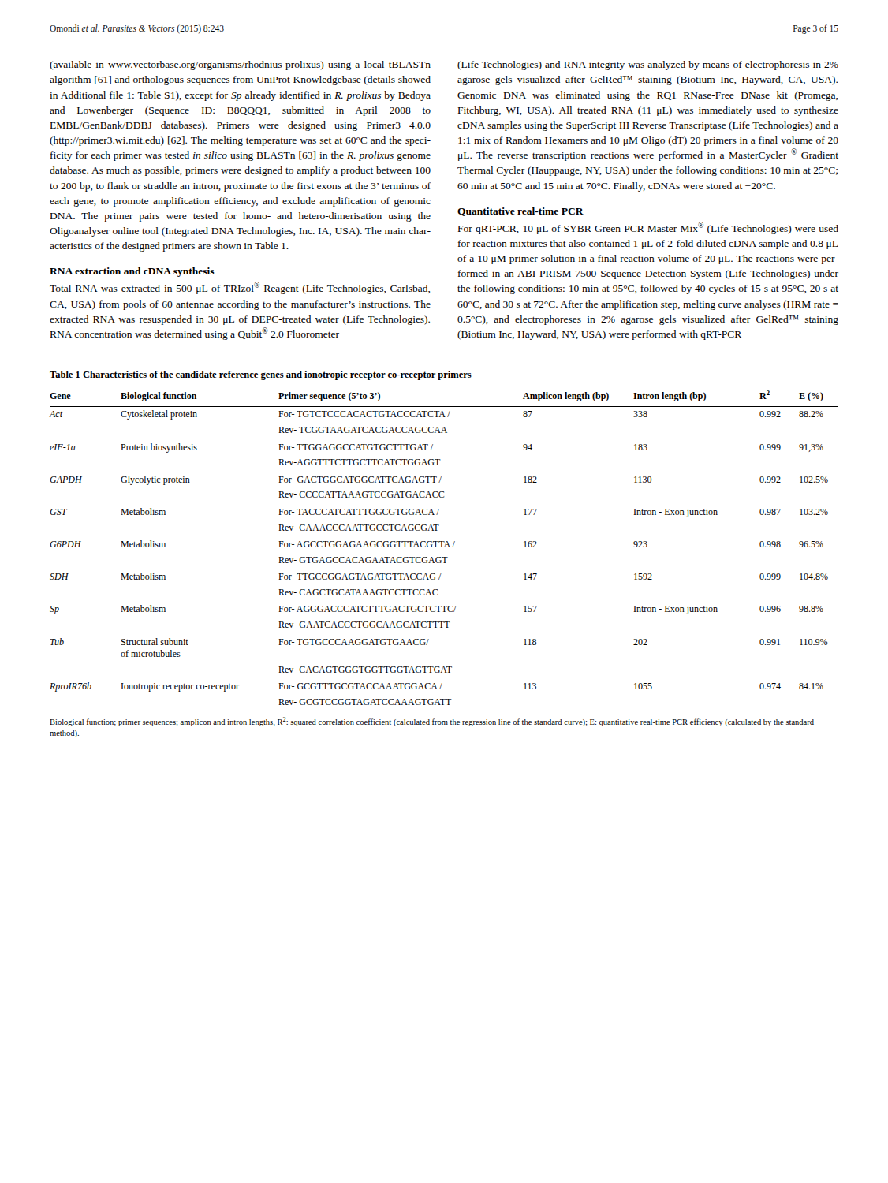Omondi et al. Parasites & Vectors (2015) 8:243
Page 3 of 15
(available in www.vectorbase.org/organisms/rhodnius-prolixus) using a local tBLASTn algorithm [61] and orthologous sequences from UniProt Knowledgebase (details showed in Additional file 1: Table S1), except for Sp already identified in R. prolixus by Bedoya and Lowenberger (Sequence ID: B8QQQ1, submitted in April 2008 to EMBL/GenBank/DDBJ databases). Primers were designed using Primer3 4.0.0 (http://primer3.wi.mit.edu) [62]. The melting temperature was set at 60°C and the specificity for each primer was tested in silico using BLASTn [63] in the R. prolixus genome database. As much as possible, primers were designed to amplify a product between 100 to 200 bp, to flank or straddle an intron, proximate to the first exons at the 3’ terminus of each gene, to promote amplification efficiency, and exclude amplification of genomic DNA. The primer pairs were tested for homo- and hetero-dimerisation using the Oligoanalyser online tool (Integrated DNA Technologies, Inc. IA, USA). The main characteristics of the designed primers are shown in Table 1.
RNA extraction and cDNA synthesis
Total RNA was extracted in 500 μL of TRIzol® Reagent (Life Technologies, Carlsbad, CA, USA) from pools of 60 antennae according to the manufacturer’s instructions. The extracted RNA was resuspended in 30 μL of DEPC-treated water (Life Technologies). RNA concentration was determined using a Qubit® 2.0 Fluorometer
(Life Technologies) and RNA integrity was analyzed by means of electrophoresis in 2% agarose gels visualized after GelRed™ staining (Biotium Inc, Hayward, CA, USA). Genomic DNA was eliminated using the RQ1 RNase-Free DNase kit (Promega, Fitchburg, WI, USA). All treated RNA (11 μL) was immediately used to synthesize cDNA samples using the SuperScript III Reverse Transcriptase (Life Technologies) and a 1:1 mix of Random Hexamers and 10 μM Oligo (dT) 20 primers in a final volume of 20 μL. The reverse transcription reactions were performed in a MasterCycler ® Gradient Thermal Cycler (Hauppauge, NY, USA) under the following conditions: 10 min at 25°C; 60 min at 50°C and 15 min at 70°C. Finally, cDNAs were stored at −20°C.
Quantitative real-time PCR
For qRT-PCR, 10 μL of SYBR Green PCR Master Mix® (Life Technologies) were used for reaction mixtures that also contained 1 μL of 2-fold diluted cDNA sample and 0.8 μL of a 10 μM primer solution in a final reaction volume of 20 μL. The reactions were performed in an ABI PRISM 7500 Sequence Detection System (Life Technologies) under the following conditions: 10 min at 95°C, followed by 40 cycles of 15 s at 95°C, 20 s at 60°C, and 30 s at 72°C. After the amplification step, melting curve analyses (HRM rate = 0.5°C), and electrophoreses in 2% agarose gels visualized after GelRed™ staining (Biotium Inc, Hayward, NY, USA) were performed with qRT-PCR
Table 1 Characteristics of the candidate reference genes and ionotropic receptor co-receptor primers
| Gene | Biological function | Primer sequence (5’to 3’) | Amplicon length (bp) | Intron length (bp) | R 2 | E (%) |
| --- | --- | --- | --- | --- | --- | --- |
| Act | Cytoskeletal protein | For- TGTCTCCCACACTGTACCCATCTA / | 87 | 338 | 0.992 | 88.2% |
| | | Rev- TCGGTAAGATCACGACCAGCCAA | | | | |
| eIF-1a | Protein biosynthesis | For- TTGGAGGCCATGTGCTTTGAT / | 94 | 183 | 0.999 | 91,3% |
| | | Rev-AGGTTTCTTGCTTCATCTGGAGT | | | | |
| GAPDH | Glycolytic protein | For- GACTGGCATGGCATTCAGAGTT / | 182 | 1130 | 0.992 | 102.5% |
| | | Rev- CCCCATTAAAGTCCGATGACACC | | | | |
| GST | Metabolism | For- TACCCATCATTTGGCGTGGACA / | 177 | Intron - Exon junction | 0.987 | 103.2% |
| | | Rev- CAAACCCAATTGCCTCAGCGAT | | | | |
| G6PDH | Metabolism | For- AGCCTGGAGAAGCGGTTTACGTTA / | 162 | 923 | 0.998 | 96.5% |
| | | Rev- GTGAGCCACAGAATACGTCGAGT | | | | |
| SDH | Metabolism | For- TTGCCGGAGTAGATGTTACCAG / | 147 | 1592 | 0.999 | 104.8% |
| | | Rev- CAGCTGCATAAAGTCCTTCCAC | | | | |
| Sp | Metabolism | For- AGGGACCCATCTTTGACTGCTCTTC/ | 157 | Intron - Exon junction | 0.996 | 98.8% |
| | | Rev- GAATCACCCTGGCAAGCATCTTTT | | | | |
| Tub | Structural subunit of microtubules | For- TGTGCCCAAGGATGTGAACG/ | 118 | 202 | 0.991 | 110.9% |
| | | Rev- CACAGTGGGTGGTTGGTAGTTGAT | | | | |
| RproIR76b | Ionotropic receptor co-receptor | For- GCGTTTGCGTACCAAATGGACA / | 113 | 1055 | 0.974 | 84.1% |
| | | Rev- GCGTCCGGTAGATCCAAAGTGATT | | | | |
Biological function; primer sequences; amplicon and intron lengths, R2: squared correlation coefficient (calculated from the regression line of the standard curve); E: quantitative real-time PCR efficiency (calculated by the standard method).